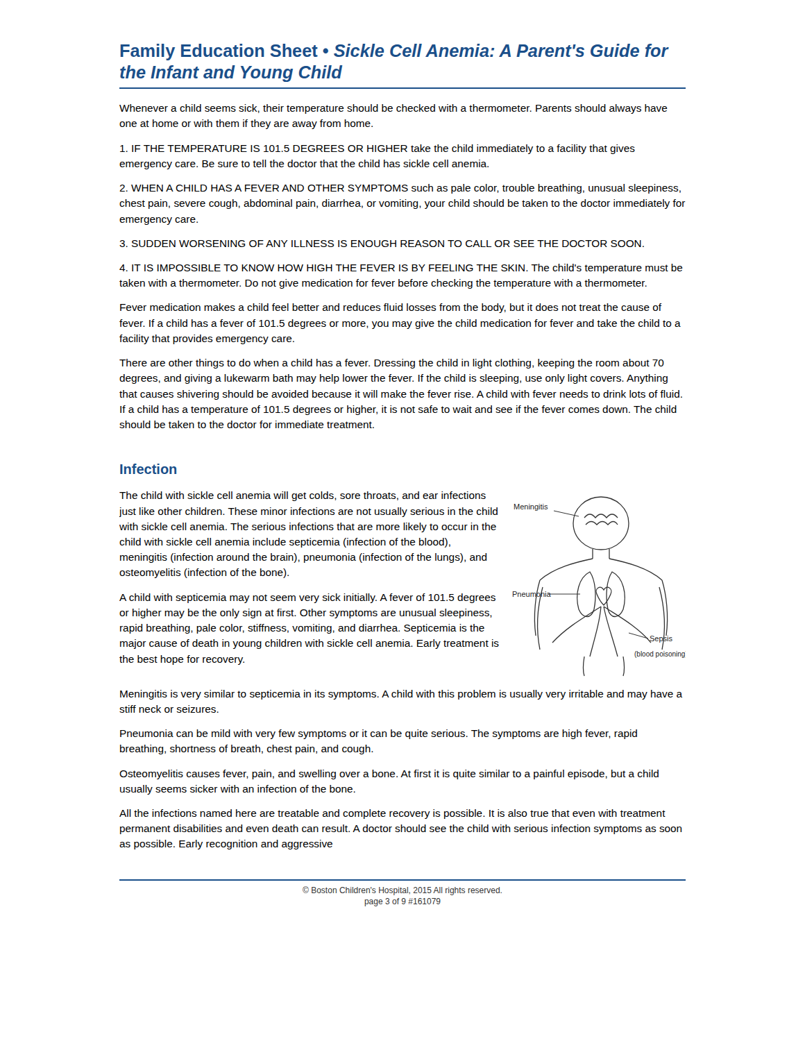Family Education Sheet • Sickle Cell Anemia: A Parent's Guide for the Infant and Young Child
Whenever a child seems sick, their temperature should be checked with a thermometer. Parents should always have one at home or with them if they are away from home.
1. IF THE TEMPERATURE IS 101.5 DEGREES OR HIGHER take the child immediately to a facility that gives emergency care. Be sure to tell the doctor that the child has sickle cell anemia.
2. WHEN A CHILD HAS A FEVER AND OTHER SYMPTOMS such as pale color, trouble breathing, unusual sleepiness, chest pain, severe cough, abdominal pain, diarrhea, or vomiting, your child should be taken to the doctor immediately for emergency care.
3. SUDDEN WORSENING OF ANY ILLNESS IS ENOUGH REASON TO CALL OR SEE THE DOCTOR SOON.
4. IT IS IMPOSSIBLE TO KNOW HOW HIGH THE FEVER IS BY FEELING THE SKIN. The child's temperature must be taken with a thermometer. Do not give medication for fever before checking the temperature with a thermometer.
Fever medication makes a child feel better and reduces fluid losses from the body, but it does not treat the cause of fever. If a child has a fever of 101.5 degrees or more, you may give the child medication for fever and take the child to a facility that provides emergency care.
There are other things to do when a child has a fever. Dressing the child in light clothing, keeping the room about 70 degrees, and giving a lukewarm bath may help lower the fever. If the child is sleeping, use only light covers. Anything that causes shivering should be avoided because it will make the fever rise. A child with fever needs to drink lots of fluid. If a child has a temperature of 101.5 degrees or higher, it is not safe to wait and see if the fever comes down. The child should be taken to the doctor for immediate treatment.
Infection
Meningitis Pneumonia Sepsis (blood poisoning)
The child with sickle cell anemia will get colds, sore throats, and ear infections just like other children. These minor infections are not usually serious in the child with sickle cell anemia. The serious infections that are more likely to occur in the child with sickle cell anemia include septicemia (infection of the blood), meningitis (infection around the brain), pneumonia (infection of the lungs), and osteomyelitis (infection of the bone).
A child with septicemia may not seem very sick initially. A fever of 101.5 degrees or higher may be the only sign at first. Other symptoms are unusual sleepiness, rapid breathing, pale color, stiffness, vomiting, and diarrhea. Septicemia is the major cause of death in young children with sickle cell anemia. Early treatment is the best hope for recovery.
Meningitis is very similar to septicemia in its symptoms. A child with this problem is usually very irritable and may have a stiff neck or seizures.
Pneumonia can be mild with very few symptoms or it can be quite serious. The symptoms are high fever, rapid breathing, shortness of breath, chest pain, and cough.
Osteomyelitis causes fever, pain, and swelling over a bone. At first it is quite similar to a painful episode, but a child usually seems sicker with an infection of the bone.
All the infections named here are treatable and complete recovery is possible. It is also true that even with treatment permanent disabilities and even death can result. A doctor should see the child with serious infection symptoms as soon as possible. Early recognition and aggressive
© Boston Children's Hospital, 2015 All rights reserved.
page 3 of 9 #161079